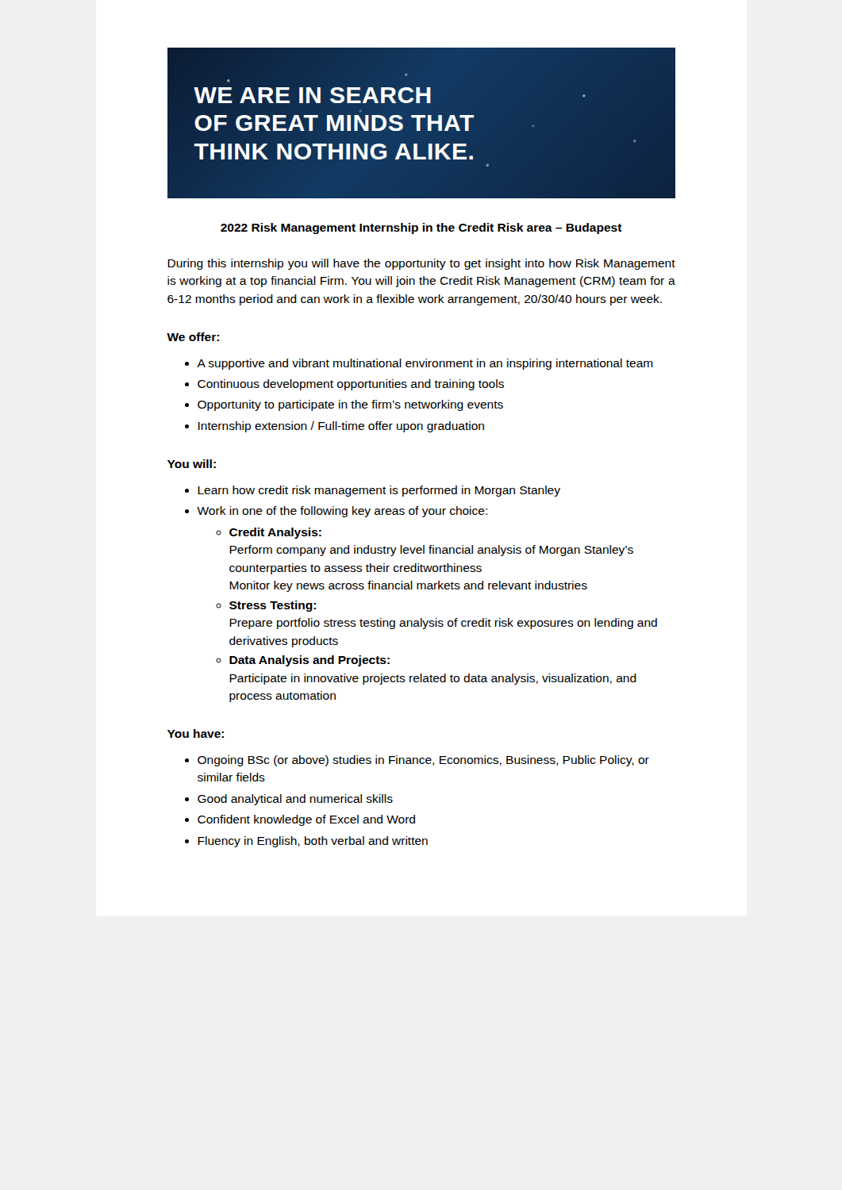We are in search
of great minds that
think nothing alike.
2022 Risk Management Internship in the Credit Risk area – Budapest
During this internship you will have the opportunity to get insight into how Risk Management is working at a top financial Firm. You will join the Credit Risk Management (CRM) team for a 6-12 months period and can work in a flexible work arrangement, 20/30/40 hours per week.
We offer:
A supportive and vibrant multinational environment in an inspiring international team
Continuous development opportunities and training tools
Opportunity to participate in the firm’s networking events
Internship extension / Full-time offer upon graduation
You will:
Learn how credit risk management is performed in Morgan Stanley
Work in one of the following key areas of your choice:
Credit Analysis: Perform company and industry level financial analysis of Morgan Stanley’s counterparties to assess their creditworthiness Monitor key news across financial markets and relevant industries
Stress Testing: Prepare portfolio stress testing analysis of credit risk exposures on lending and derivatives products
Data Analysis and Projects: Participate in innovative projects related to data analysis, visualization, and process automation
You have:
Ongoing BSc (or above) studies in Finance, Economics, Business, Public Policy, or similar fields
Good analytical and numerical skills
Confident knowledge of Excel and Word
Fluency in English, both verbal and written